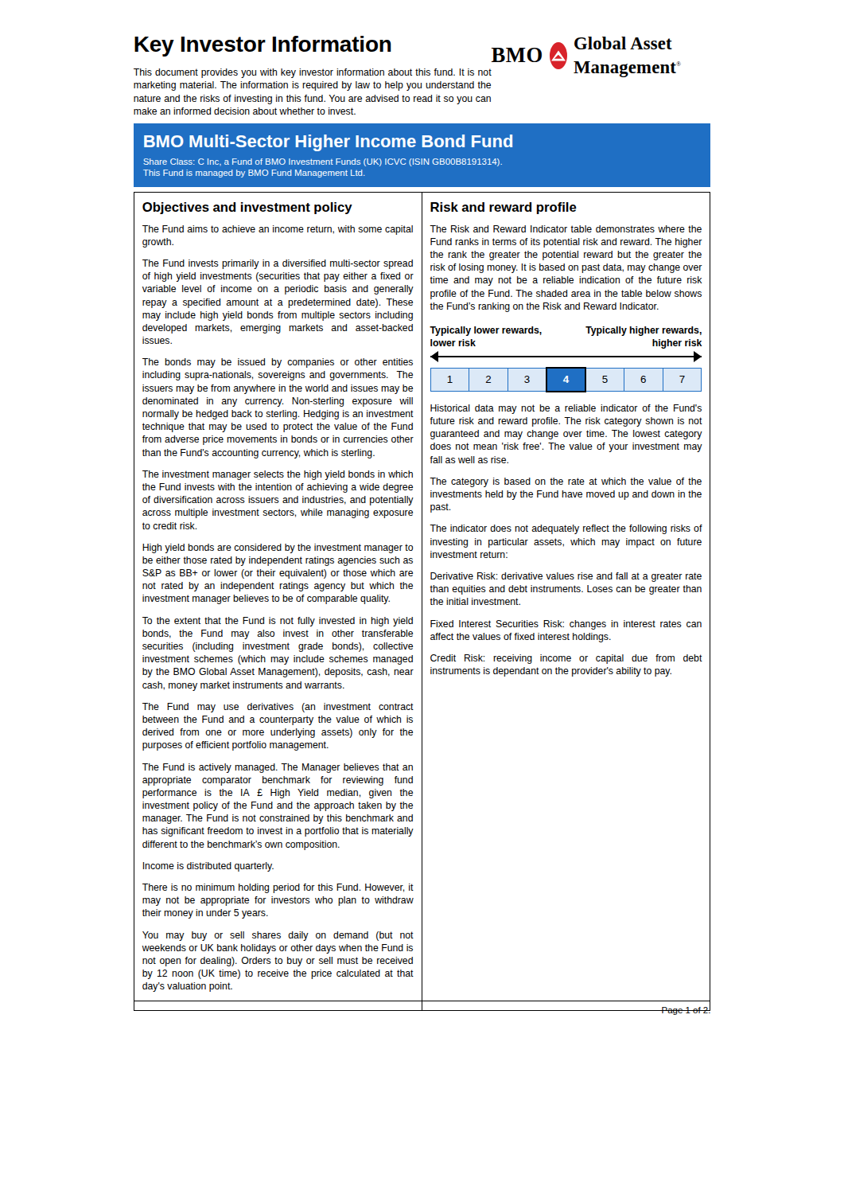Key Investor Information
This document provides you with key investor information about this fund. It is not marketing material. The information is required by law to help you understand the nature and the risks of investing in this fund. You are advised to read it so you can make an informed decision about whether to invest.
BMO Global Asset Management®
BMO Multi-Sector Higher Income Bond Fund
Share Class: C Inc, a Fund of BMO Investment Funds (UK) ICVC (ISIN GB00B8191314).
This Fund is managed by BMO Fund Management Ltd.
Objectives and investment policy
The Fund aims to achieve an income return, with some capital growth.
The Fund invests primarily in a diversified multi-sector spread of high yield investments (securities that pay either a fixed or variable level of income on a periodic basis and generally repay a specified amount at a predetermined date). These may include high yield bonds from multiple sectors including developed markets, emerging markets and asset-backed issues.
The bonds may be issued by companies or other entities including supra-nationals, sovereigns and governments. The issuers may be from anywhere in the world and issues may be denominated in any currency. Non-sterling exposure will normally be hedged back to sterling. Hedging is an investment technique that may be used to protect the value of the Fund from adverse price movements in bonds or in currencies other than the Fund's accounting currency, which is sterling.
The investment manager selects the high yield bonds in which the Fund invests with the intention of achieving a wide degree of diversification across issuers and industries, and potentially across multiple investment sectors, while managing exposure to credit risk.
High yield bonds are considered by the investment manager to be either those rated by independent ratings agencies such as S&P as BB+ or lower (or their equivalent) or those which are not rated by an independent ratings agency but which the investment manager believes to be of comparable quality.
To the extent that the Fund is not fully invested in high yield bonds, the Fund may also invest in other transferable securities (including investment grade bonds), collective investment schemes (which may include schemes managed by the BMO Global Asset Management), deposits, cash, near cash, money market instruments and warrants.
The Fund may use derivatives (an investment contract between the Fund and a counterparty the value of which is derived from one or more underlying assets) only for the purposes of efficient portfolio management.
The Fund is actively managed. The Manager believes that an appropriate comparator benchmark for reviewing fund performance is the IA £ High Yield median, given the investment policy of the Fund and the approach taken by the manager. The Fund is not constrained by this benchmark and has significant freedom to invest in a portfolio that is materially different to the benchmark’s own composition.
Income is distributed quarterly.
There is no minimum holding period for this Fund. However, it may not be appropriate for investors who plan to withdraw their money in under 5 years.
You may buy or sell shares daily on demand (but not weekends or UK bank holidays or other days when the Fund is not open for dealing). Orders to buy or sell must be received by 12 noon (UK time) to receive the price calculated at that day's valuation point.
Risk and reward profile
The Risk and Reward Indicator table demonstrates where the Fund ranks in terms of its potential risk and reward. The higher the rank the greater the potential reward but the greater the risk of losing money. It is based on past data, may change over time and may not be a reliable indication of the future risk profile of the Fund. The shaded area in the table below shows the Fund’s ranking on the Risk and Reward Indicator.
Typically lower rewards,
lower risk Typically higher rewards,
higher risk
| 1 | 2 | 3 | 4 | 5 | 6 | 7 |
Historical data may not be a reliable indicator of the Fund's future risk and reward profile. The risk category shown is not guaranteed and may change over time. The lowest category does not mean 'risk free'. The value of your investment may fall as well as rise.
The category is based on the rate at which the value of the investments held by the Fund have moved up and down in the past.
The indicator does not adequately reflect the following risks of investing in particular assets, which may impact on future investment return:
Derivative Risk: derivative values rise and fall at a greater rate than equities and debt instruments. Loses can be greater than the initial investment.
Fixed Interest Securities Risk: changes in interest rates can affect the values of fixed interest holdings.
Credit Risk: receiving income or capital due from debt instruments is dependant on the provider's ability to pay.
Page 1 of 2.